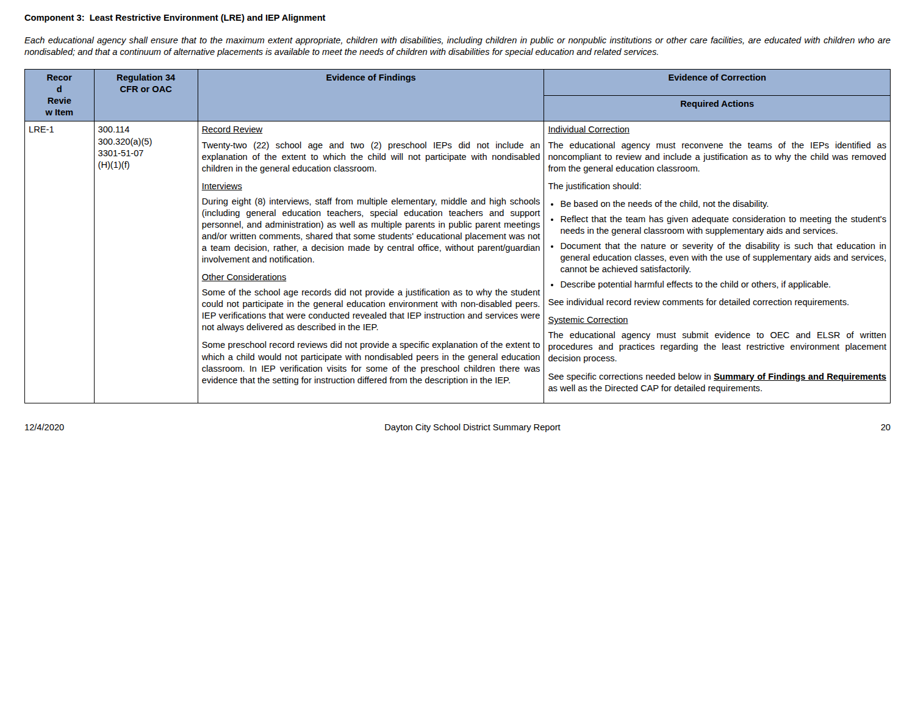Component 3: Least Restrictive Environment (LRE) and IEP Alignment
Each educational agency shall ensure that to the maximum extent appropriate, children with disabilities, including children in public or nonpublic institutions or other care facilities, are educated with children who are nondisabled; and that a continuum of alternative placements is available to meet the needs of children with disabilities for special education and related services.
| Recor d Revie w Item | Regulation 34 CFR or OAC | Evidence of Findings | Evidence of Correction |
| --- | --- | --- | --- |
| Required Actions |
| LRE-1 | 300.114 300.320(a)(5) 3301-51-07 (H)(1)(f) | Record Review Twenty-two (22) school age and two (2) preschool IEPs did not include an explanation of the extent to which the child will not participate with nondisabled children in the general education classroom. Interviews During eight (8) interviews, staff from multiple elementary, middle and high schools (including general education teachers, special education teachers and support personnel, and administration) as well as multiple parents in public parent meetings and/or written comments, shared that some students' educational placement was not a team decision, rather, a decision made by central office, without parent/guardian involvement and notification. Other Considerations Some of the school age records did not provide a justification as to why the student could not participate in the general education environment with non-disabled peers. IEP verifications that were conducted revealed that IEP instruction and services were not always delivered as described in the IEP. Some preschool record reviews did not provide a specific explanation of the extent to which a child would not participate with nondisabled peers in the general education classroom. In IEP verification visits for some of the preschool children there was evidence that the setting for instruction differed from the description in the IEP. | Individual Correction The educational agency must reconvene the teams of the IEPs identified as noncompliant to review and include a justification as to why the child was removed from the general education classroom. The justification should: Be based on the needs of the child, not the disability. Reflect that the team has given adequate consideration to meeting the student's needs in the general classroom with supplementary aids and services. Document that the nature or severity of the disability is such that education in general education classes, even with the use of supplementary aids and services, cannot be achieved satisfactorily. Describe potential harmful effects to the child or others, if applicable. See individual record review comments for detailed correction requirements. Systemic Correction The educational agency must submit evidence to OEC and ELSR of written procedures and practices regarding the least restrictive environment placement decision process. See specific corrections needed below in Summary of Findings and Requirements as well as the Directed CAP for detailed requirements. |
12/4/2020 Dayton City School District Summary Report 20